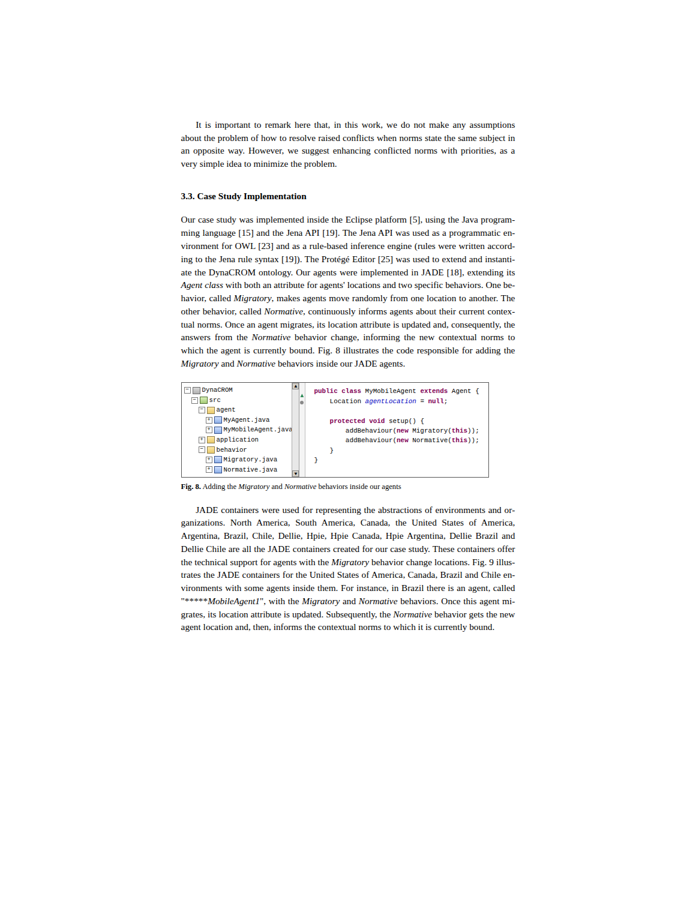It is important to remark here that, in this work, we do not make any assumptions about the problem of how to resolve raised conflicts when norms state the same subject in an opposite way. However, we suggest enhancing conflicted norms with priorities, as a very simple idea to minimize the problem.
3.3. Case Study Implementation
Our case study was implemented inside the Eclipse platform [5], using the Java programming language [15] and the Jena API [19]. The Jena API was used as a programmatic environment for OWL [23] and as a rule-based inference engine (rules were written according to the Jena rule syntax [19]). The Protégé Editor [25] was used to extend and instantiate the DynaCROM ontology. Our agents were implemented in JADE [18], extending its Agent class with both an attribute for agents' locations and two specific behaviors. One behavior, called Migratory, makes agents move randomly from one location to another. The other behavior, called Normative, continuously informs agents about their current contextual norms. Once an agent migrates, its location attribute is updated and, consequently, the answers from the Normative behavior change, informing the new contextual norms to which the agent is currently bound. Fig. 8 illustrates the code responsible for adding the Migratory and Normative behaviors inside our JADE agents.
▲
▼
− DynaCROM
− src
− agent
+ MyAgent.java
+ MyMobileAgent.java
+ application
− behavior
+ Migratory.java
+ Normative.java
public class MyMobileAgent extends Agent {
Location agentLocation = null;
protected void setup() {
addBehaviour(new Migratory(this));
addBehaviour(new Normative(this));
}
}
Fig. 8. Adding the Migratory and Normative behaviors inside our agents
JADE containers were used for representing the abstractions of environments and organizations. North America, South America, Canada, the United States of America, Argentina, Brazil, Chile, Dellie, Hpie, Hpie Canada, Hpie Argentina, Dellie Brazil and Dellie Chile are all the JADE containers created for our case study. These containers offer the technical support for agents with the Migratory behavior change locations. Fig. 9 illustrates the JADE containers for the United States of America, Canada, Brazil and Chile environments with some agents inside them. For instance, in Brazil there is an agent, called "*****MobileAgent1", with the Migratory and Normative behaviors. Once this agent migrates, its location attribute is updated. Subsequently, the Normative behavior gets the new agent location and, then, informs the contextual norms to which it is currently bound.